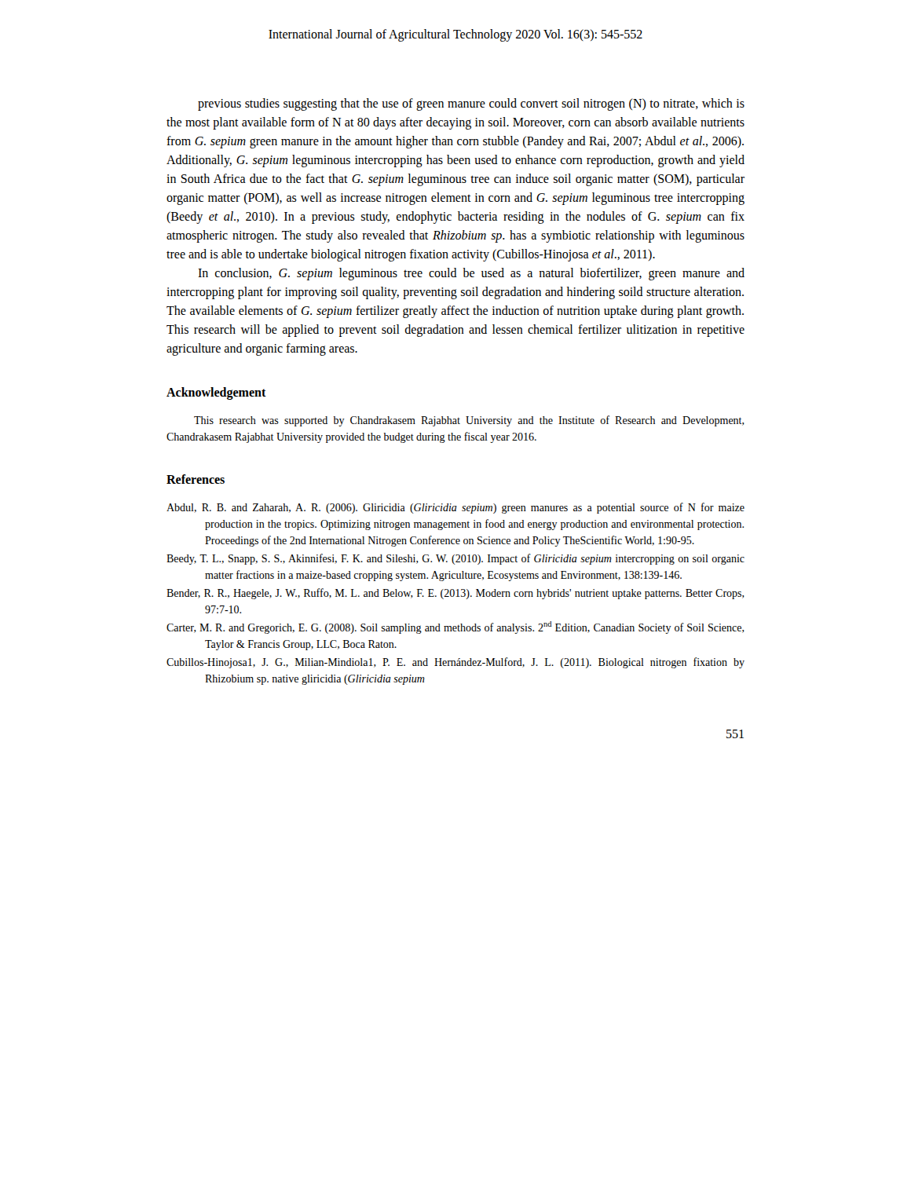International Journal of Agricultural Technology 2020 Vol. 16(3): 545-552
previous studies suggesting that the use of green manure could convert soil nitrogen (N) to nitrate, which is the most plant available form of N at 80 days after decaying in soil. Moreover, corn can absorb available nutrients from G. sepium green manure in the amount higher than corn stubble (Pandey and Rai, 2007; Abdul et al., 2006). Additionally, G. sepium leguminous intercropping has been used to enhance corn reproduction, growth and yield in South Africa due to the fact that G. sepium leguminous tree can induce soil organic matter (SOM), particular organic matter (POM), as well as increase nitrogen element in corn and G. sepium leguminous tree intercropping (Beedy et al., 2010). In a previous study, endophytic bacteria residing in the nodules of G. sepium can fix atmospheric nitrogen. The study also revealed that Rhizobium sp. has a symbiotic relationship with leguminous tree and is able to undertake biological nitrogen fixation activity (Cubillos-Hinojosa et al., 2011).
In conclusion, G. sepium leguminous tree could be used as a natural biofertilizer, green manure and intercropping plant for improving soil quality, preventing soil degradation and hindering soild structure alteration. The available elements of G. sepium fertilizer greatly affect the induction of nutrition uptake during plant growth. This research will be applied to prevent soil degradation and lessen chemical fertilizer ulitization in repetitive agriculture and organic farming areas.
Acknowledgement
This research was supported by Chandrakasem Rajabhat University and the Institute of Research and Development, Chandrakasem Rajabhat University provided the budget during the fiscal year 2016.
References
Abdul, R. B. and Zaharah, A. R. (2006). Gliricidia (Gliricidia sepium) green manures as a potential source of N for maize production in the tropics. Optimizing nitrogen management in food and energy production and environmental protection. Proceedings of the 2nd International Nitrogen Conference on Science and Policy TheScientific World, 1:90-95.
Beedy, T. L., Snapp, S. S., Akinnifesi, F. K. and Sileshi, G. W. (2010). Impact of Gliricidia sepium intercropping on soil organic matter fractions in a maize-based cropping system. Agriculture, Ecosystems and Environment, 138:139-146.
Bender, R. R., Haegele, J. W., Ruffo, M. L. and Below, F. E. (2013). Modern corn hybrids' nutrient uptake patterns. Better Crops, 97:7-10.
Carter, M. R. and Gregorich, E. G. (2008). Soil sampling and methods of analysis. 2nd Edition, Canadian Society of Soil Science, Taylor & Francis Group, LLC, Boca Raton.
Cubillos-Hinojosa1, J. G., Milian-Mindiola1, P. E. and Hernández-Mulford, J. L. (2011). Biological nitrogen fixation by Rhizobium sp. native gliricidia (Gliricidia sepium
551